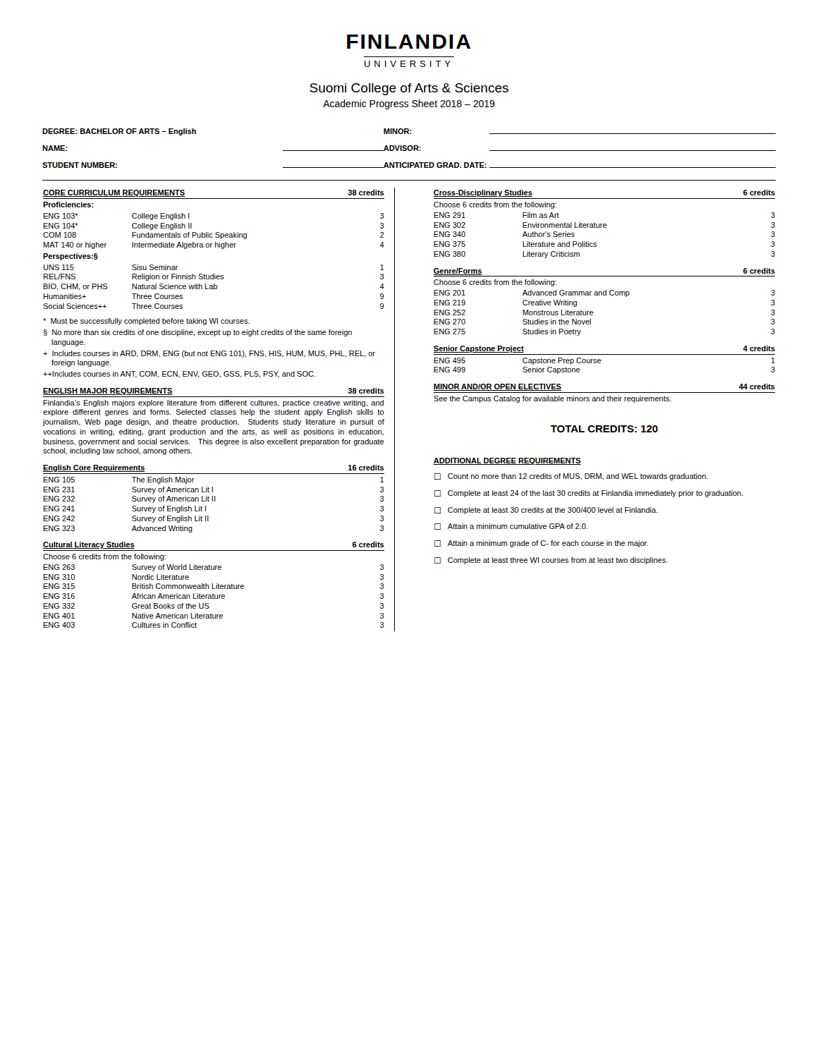FINLANDIA
UNIVERSITY
Suomi College of Arts & Sciences
Academic Progress Sheet 2018 – 2019
| DEGREE: BACHELOR OF ARTS – English | | MINOR: | |
| NAME: | | ADVISOR: | |
| STUDENT NUMBER: | | ANTICIPATED GRAD. DATE: | |
| CORE CURRICULUM REQUIREMENTS 38 credits Proficiencies: / ENG 103* / College English I / 3 / / ENG 104* / College English II / 3 / / COM 108 / Fundamentals of Public Speaking / 2 / / MAT 140 or higher / Intermediate Algebra or higher / 4 / Perspectives:§ / UNS 115 / Sisu Seminar / 1 / / REL/FNS / Religion or Finnish Studies / 3 / / BIO, CHM, or PHS / Natural Science with Lab / 4 / / Humanities+ / Three Courses / 9 / / Social Sciences++ / Three Courses / 9 / * Must be successfully completed before taking WI courses. § No more than six credits of one discipline, except up to eight credits of the same foreign language. + Includes courses in ARD, DRM, ENG (but not ENG 101), FNS, HIS, HUM, MUS, PHL, REL, or foreign language. ++Includes courses in ANT, COM, ECN, ENV, GEO, GSS, PLS, PSY, and SOC. ENGLISH MAJOR REQUIREMENTS 38 credits Finlandia’s English majors explore literature from different cultures, practice creative writing, and explore different genres and forms. Selected classes help the student apply English skills to journalism, Web page design, and theatre production. Students study literature in pursuit of vocations in writing, editing, grant production and the arts, as well as positions in education, business, government and social services. This degree is also excellent preparation for graduate school, including law school, among others. English Core Requirements 16 credits / ENG 105 / The English Major / 1 / / ENG 231 / Survey of American Lit I / 3 / / ENG 232 / Survey of American Lit II / 3 / / ENG 241 / Survey of English Lit I / 3 / / ENG 242 / Survey of English Lit II / 3 / / ENG 323 / Advanced Writing / 3 / Cultural Literacy Studies 6 credits Choose 6 credits from the following: / ENG 263 / Survey of World Literature / 3 / / ENG 310 / Nordic Literature / 3 / / ENG 315 / British Commonwealth Literature / 3 / / ENG 316 / African American Literature / 3 / / ENG 332 / Great Books of the US / 3 / / ENG 401 / Native American Literature / 3 / / ENG 403 / Cultures in Conflict / 3 / | | Cross-Disciplinary Studies 6 credits Choose 6 credits from the following: / ENG 291 / Film as Art / 3 / / ENG 302 / Environmental Literature / 3 / / ENG 340 / Author's Series / 3 / / ENG 375 / Literature and Politics / 3 / / ENG 380 / Literary Criticism / 3 / Genre/Forms 6 credits Choose 6 credits from the following: / ENG 201 / Advanced Grammar and Comp / 3 / / ENG 219 / Creative Writing / 3 / / ENG 252 / Monstrous Literature / 3 / / ENG 270 / Studies in the Novel / 3 / / ENG 275 / Studies in Poetry / 3 / Senior Capstone Project 4 credits / ENG 495 / Capstone Prep Course / 1 / / ENG 499 / Senior Capstone / 3 / MINOR AND/OR OPEN ELECTIVES 44 credits See the Campus Catalog for available minors and their requirements. TOTAL CREDITS: 120 ADDITIONAL DEGREE REQUIREMENTS Count no more than 12 credits of MUS, DRM, and WEL towards graduation. Complete at least 24 of the last 30 credits at Finlandia immediately prior to graduation. Complete at least 30 credits at the 300/400 level at Finlandia. Attain a minimum cumulative GPA of 2.0. Attain a minimum grade of C- for each course in the major. Complete at least three WI courses from at least two disciplines. |